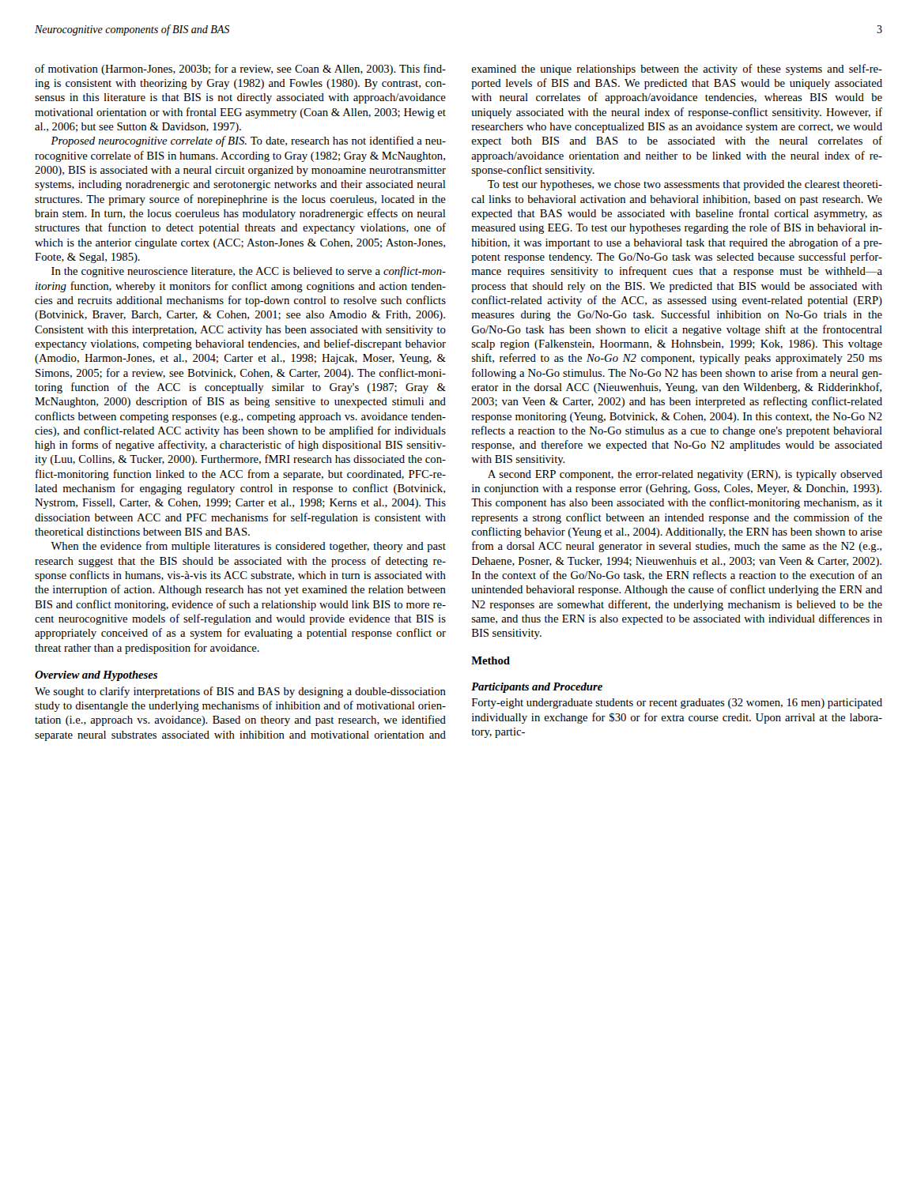Neurocognitive components of BIS and BAS 3
of motivation (Harmon-Jones, 2003b; for a review, see Coan & Allen, 2003). This finding is consistent with theorizing by Gray (1982) and Fowles (1980). By contrast, consensus in this literature is that BIS is not directly associated with approach/avoidance motivational orientation or with frontal EEG asymmetry (Coan & Allen, 2003; Hewig et al., 2006; but see Sutton & Davidson, 1997).
Proposed neurocognitive correlate of BIS. To date, research has not identified a neurocognitive correlate of BIS in humans. According to Gray (1982; Gray & McNaughton, 2000), BIS is associated with a neural circuit organized by monoamine neurotransmitter systems, including noradrenergic and serotonergic networks and their associated neural structures. The primary source of norepinephrine is the locus coeruleus, located in the brain stem. In turn, the locus coeruleus has modulatory noradrenergic effects on neural structures that function to detect potential threats and expectancy violations, one of which is the anterior cingulate cortex (ACC; Aston-Jones & Cohen, 2005; Aston-Jones, Foote, & Segal, 1985).
In the cognitive neuroscience literature, the ACC is believed to serve a conflict-monitoring function, whereby it monitors for conflict among cognitions and action tendencies and recruits additional mechanisms for top-down control to resolve such conflicts (Botvinick, Braver, Barch, Carter, & Cohen, 2001; see also Amodio & Frith, 2006). Consistent with this interpretation, ACC activity has been associated with sensitivity to expectancy violations, competing behavioral tendencies, and belief-discrepant behavior (Amodio, Harmon-Jones, et al., 2004; Carter et al., 1998; Hajcak, Moser, Yeung, & Simons, 2005; for a review, see Botvinick, Cohen, & Carter, 2004). The conflict-monitoring function of the ACC is conceptually similar to Gray's (1987; Gray & McNaughton, 2000) description of BIS as being sensitive to unexpected stimuli and conflicts between competing responses (e.g., competing approach vs. avoidance tendencies), and conflict-related ACC activity has been shown to be amplified for individuals high in forms of negative affectivity, a characteristic of high dispositional BIS sensitivity (Luu, Collins, & Tucker, 2000). Furthermore, fMRI research has dissociated the conflict-monitoring function linked to the ACC from a separate, but coordinated, PFC-related mechanism for engaging regulatory control in response to conflict (Botvinick, Nystrom, Fissell, Carter, & Cohen, 1999; Carter et al., 1998; Kerns et al., 2004). This dissociation between ACC and PFC mechanisms for self-regulation is consistent with theoretical distinctions between BIS and BAS.
When the evidence from multiple literatures is considered together, theory and past research suggest that the BIS should be associated with the process of detecting response conflicts in humans, vis-à-vis its ACC substrate, which in turn is associated with the interruption of action. Although research has not yet examined the relation between BIS and conflict monitoring, evidence of such a relationship would link BIS to more recent neurocognitive models of self-regulation and would provide evidence that BIS is appropriately conceived of as a system for evaluating a potential response conflict or threat rather than a predisposition for avoidance.
Overview and Hypotheses
We sought to clarify interpretations of BIS and BAS by designing a double-dissociation study to disentangle the underlying mechanisms of inhibition and of motivational orientation (i.e., approach vs. avoidance). Based on theory and past research, we identified separate neural substrates associated with inhibition and motivational orientation and examined the unique relationships between the activity of these systems and self-reported levels of BIS and BAS. We predicted that BAS would be uniquely associated with neural correlates of approach/avoidance tendencies, whereas BIS would be uniquely associated with the neural index of response-conflict sensitivity. However, if researchers who have conceptualized BIS as an avoidance system are correct, we would expect both BIS and BAS to be associated with the neural correlates of approach/avoidance orientation and neither to be linked with the neural index of response-conflict sensitivity.
To test our hypotheses, we chose two assessments that provided the clearest theoretical links to behavioral activation and behavioral inhibition, based on past research. We expected that BAS would be associated with baseline frontal cortical asymmetry, as measured using EEG. To test our hypotheses regarding the role of BIS in behavioral inhibition, it was important to use a behavioral task that required the abrogation of a prepotent response tendency. The Go/No-Go task was selected because successful performance requires sensitivity to infrequent cues that a response must be withheld—a process that should rely on the BIS. We predicted that BIS would be associated with conflict-related activity of the ACC, as assessed using event-related potential (ERP) measures during the Go/No-Go task. Successful inhibition on No-Go trials in the Go/No-Go task has been shown to elicit a negative voltage shift at the frontocentral scalp region (Falkenstein, Hoormann, & Hohnsbein, 1999; Kok, 1986). This voltage shift, referred to as the No-Go N2 component, typically peaks approximately 250 ms following a No-Go stimulus. The No-Go N2 has been shown to arise from a neural generator in the dorsal ACC (Nieuwenhuis, Yeung, van den Wildenberg, & Ridderinkhof, 2003; van Veen & Carter, 2002) and has been interpreted as reflecting conflict-related response monitoring (Yeung, Botvinick, & Cohen, 2004). In this context, the No-Go N2 reflects a reaction to the No-Go stimulus as a cue to change one's prepotent behavioral response, and therefore we expected that No-Go N2 amplitudes would be associated with BIS sensitivity.
A second ERP component, the error-related negativity (ERN), is typically observed in conjunction with a response error (Gehring, Goss, Coles, Meyer, & Donchin, 1993). This component has also been associated with the conflict-monitoring mechanism, as it represents a strong conflict between an intended response and the commission of the conflicting behavior (Yeung et al., 2004). Additionally, the ERN has been shown to arise from a dorsal ACC neural generator in several studies, much the same as the N2 (e.g., Dehaene, Posner, & Tucker, 1994; Nieuwenhuis et al., 2003; van Veen & Carter, 2002). In the context of the Go/No-Go task, the ERN reflects a reaction to the execution of an unintended behavioral response. Although the cause of conflict underlying the ERN and N2 responses are somewhat different, the underlying mechanism is believed to be the same, and thus the ERN is also expected to be associated with individual differences in BIS sensitivity.
Method
Participants and Procedure
Forty-eight undergraduate students or recent graduates (32 women, 16 men) participated individually in exchange for $30 or for extra course credit. Upon arrival at the laboratory, partic-